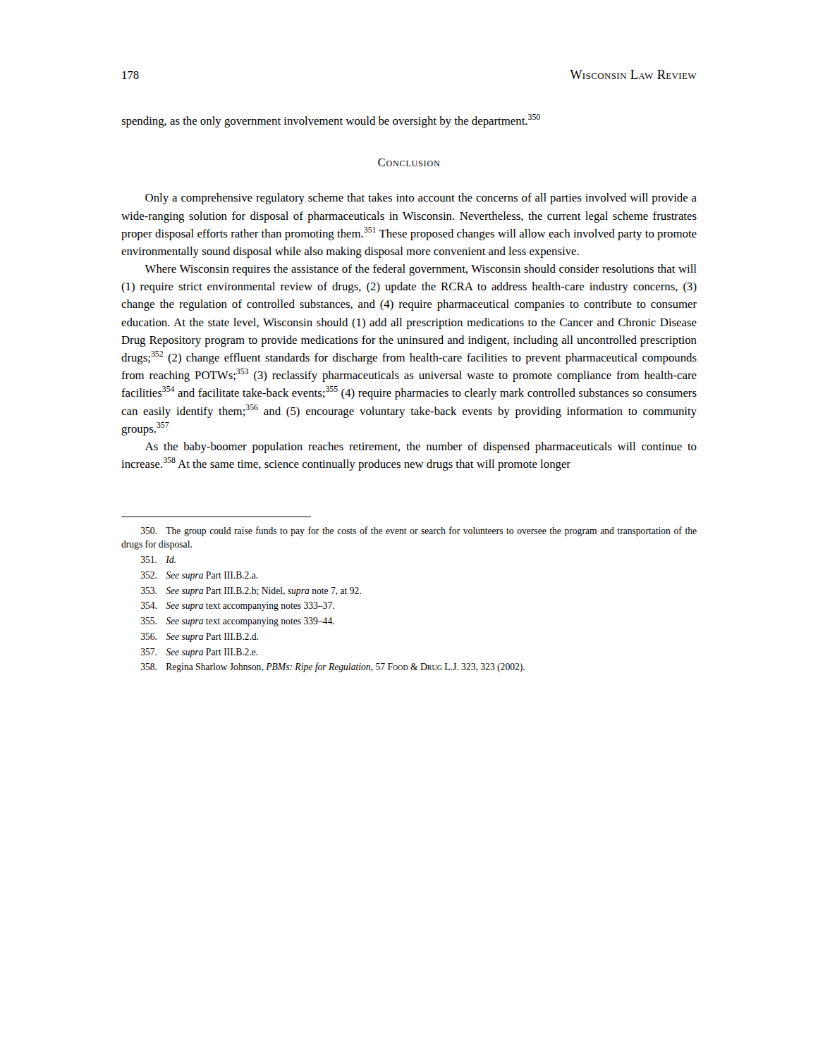178 Wisconsin Law Review
spending, as the only government involvement would be oversight by the department.350
Conclusion
Only a comprehensive regulatory scheme that takes into account the concerns of all parties involved will provide a wide-ranging solution for disposal of pharmaceuticals in Wisconsin. Nevertheless, the current legal scheme frustrates proper disposal efforts rather than promoting them.351 These proposed changes will allow each involved party to promote environmentally sound disposal while also making disposal more convenient and less expensive.
Where Wisconsin requires the assistance of the federal government, Wisconsin should consider resolutions that will (1) require strict environmental review of drugs, (2) update the RCRA to address health-care industry concerns, (3) change the regulation of controlled substances, and (4) require pharmaceutical companies to contribute to consumer education. At the state level, Wisconsin should (1) add all prescription medications to the Cancer and Chronic Disease Drug Repository program to provide medications for the uninsured and indigent, including all uncontrolled prescription drugs;352 (2) change effluent standards for discharge from health-care facilities to prevent pharmaceutical compounds from reaching POTWs;353 (3) reclassify pharmaceuticals as universal waste to promote compliance from health-care facilities354 and facilitate take-back events;355 (4) require pharmacies to clearly mark controlled substances so consumers can easily identify them;356 and (5) encourage voluntary take-back events by providing information to community groups.357
As the baby-boomer population reaches retirement, the number of dispensed pharmaceuticals will continue to increase.358 At the same time, science continually produces new drugs that will promote longer
The group could raise funds to pay for the costs of the event or search for volunteers to oversee the program and transportation of the drugs for disposal.
Id.
See supra Part III.B.2.a.
See supra Part III.B.2.b; Nidel, supra note 7, at 92.
See supra text accompanying notes 333–37.
See supra text accompanying notes 339–44.
See supra Part III.B.2.d.
See supra Part III.B.2.e.
Regina Sharlow Johnson, PBMs: Ripe for Regulation, 57 Food & Drug L.J. 323, 323 (2002).